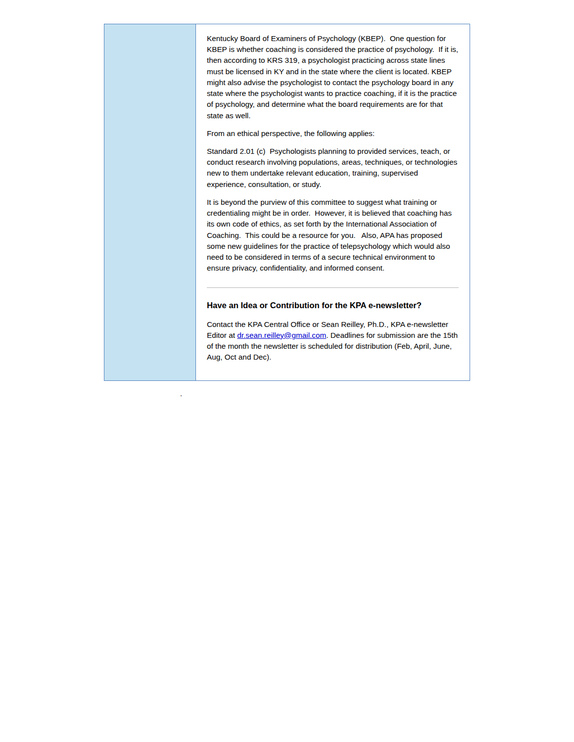| | Kentucky Board of Examiners of Psychology (KBEP). One question for KBEP is whether coaching is considered the practice of psychology. If it is, then according to KRS 319, a psychologist practicing across state lines must be licensed in KY and in the state where the client is located. KBEP might also advise the psychologist to contact the psychology board in any state where the psychologist wants to practice coaching, if it is the practice of psychology, and determine what the board requirements are for that state as well. From an ethical perspective, the following applies: Standard 2.01 (c) Psychologists planning to provided services, teach, or conduct research involving populations, areas, techniques, or technologies new to them undertake relevant education, training, supervised experience, consultation, or study. It is beyond the purview of this committee to suggest what training or credentialing might be in order. However, it is believed that coaching has its own code of ethics, as set forth by the International Association of Coaching. This could be a resource for you. Also, APA has proposed some new guidelines for the practice of telepsychology which would also need to be considered in terms of a secure technical environment to ensure privacy, confidentiality, and informed consent. Have an Idea or Contribution for the KPA e-newsletter? Contact the KPA Central Office or Sean Reilley, Ph.D., KPA e-newsletter Editor at dr.sean.reilley@gmail.com . Deadlines for submission are the 15th of the month the newsletter is scheduled for distribution (Feb, April, June, Aug, Oct and Dec). |
.